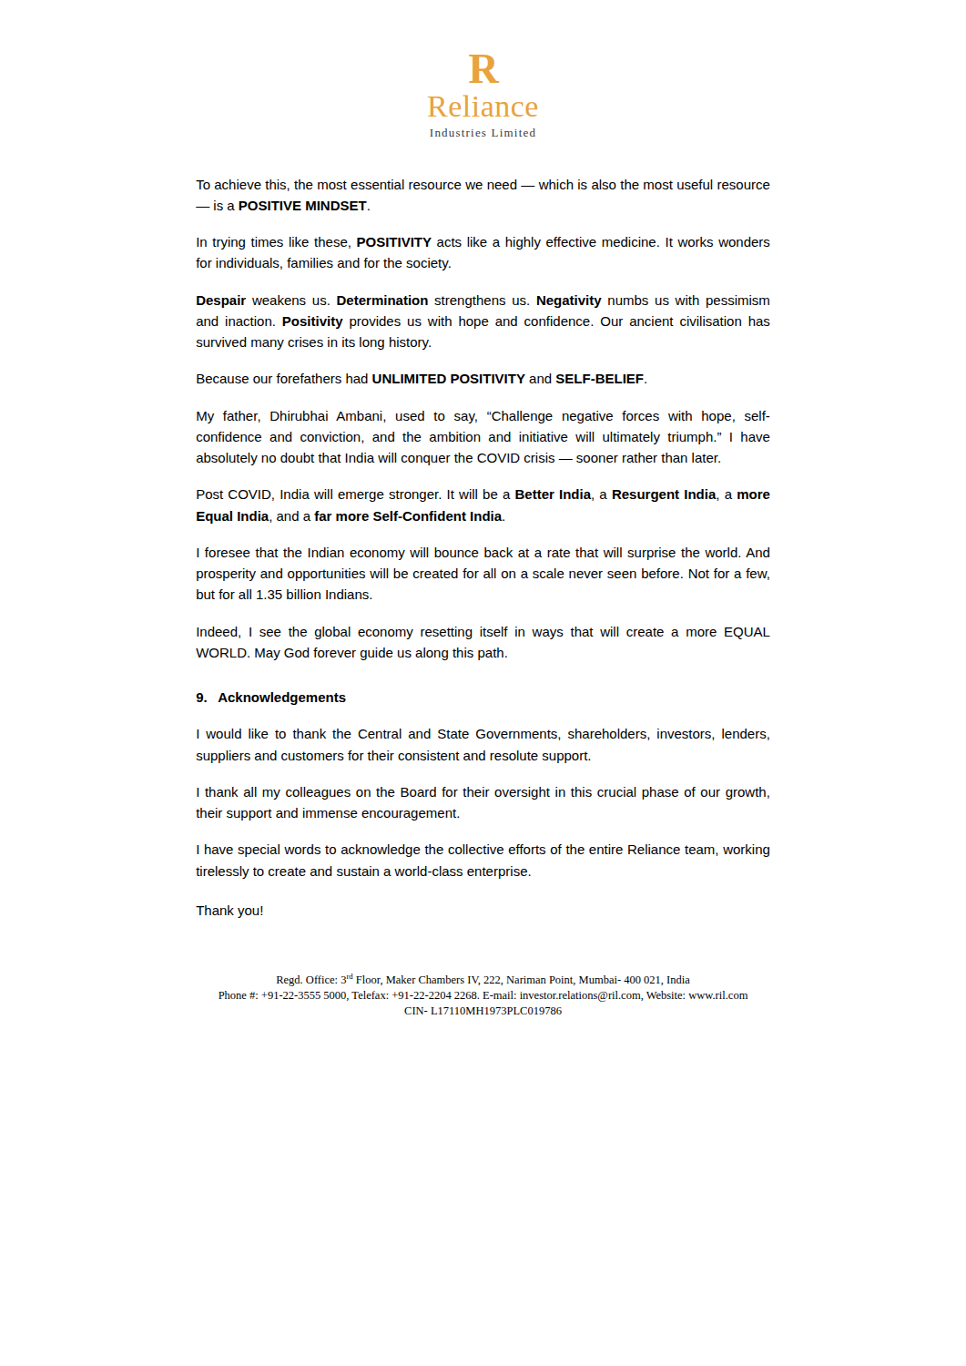R
Reliance
Industries Limited
To achieve this, the most essential resource we need — which is also the most useful resource — is a POSITIVE MINDSET.
In trying times like these, POSITIVITY acts like a highly effective medicine. It works wonders for individuals, families and for the society.
Despair weakens us. Determination strengthens us. Negativity numbs us with pessimism and inaction. Positivity provides us with hope and confidence. Our ancient civilisation has survived many crises in its long history.
Because our forefathers had UNLIMITED POSITIVITY and SELF-BELIEF.
My father, Dhirubhai Ambani, used to say, “Challenge negative forces with hope, self-confidence and conviction, and the ambition and initiative will ultimately triumph.” I have absolutely no doubt that India will conquer the COVID crisis — sooner rather than later.
Post COVID, India will emerge stronger. It will be a Better India, a Resurgent India, a more Equal India, and a far more Self-Confident India.
I foresee that the Indian economy will bounce back at a rate that will surprise the world. And prosperity and opportunities will be created for all on a scale never seen before. Not for a few, but for all 1.35 billion Indians.
Indeed, I see the global economy resetting itself in ways that will create a more EQUAL WORLD. May God forever guide us along this path.
9. Acknowledgements
I would like to thank the Central and State Governments, shareholders, investors, lenders, suppliers and customers for their consistent and resolute support.
I thank all my colleagues on the Board for their oversight in this crucial phase of our growth, their support and immense encouragement.
I have special words to acknowledge the collective efforts of the entire Reliance team, working tirelessly to create and sustain a world-class enterprise.
Thank you!
Regd. Office: 3rd Floor, Maker Chambers IV, 222, Nariman Point, Mumbai- 400 021, India
Phone #: +91-22-3555 5000, Telefax: +91-22-2204 2268. E-mail: investor.relations@ril.com, Website: www.ril.com
CIN- L17110MH1973PLC019786